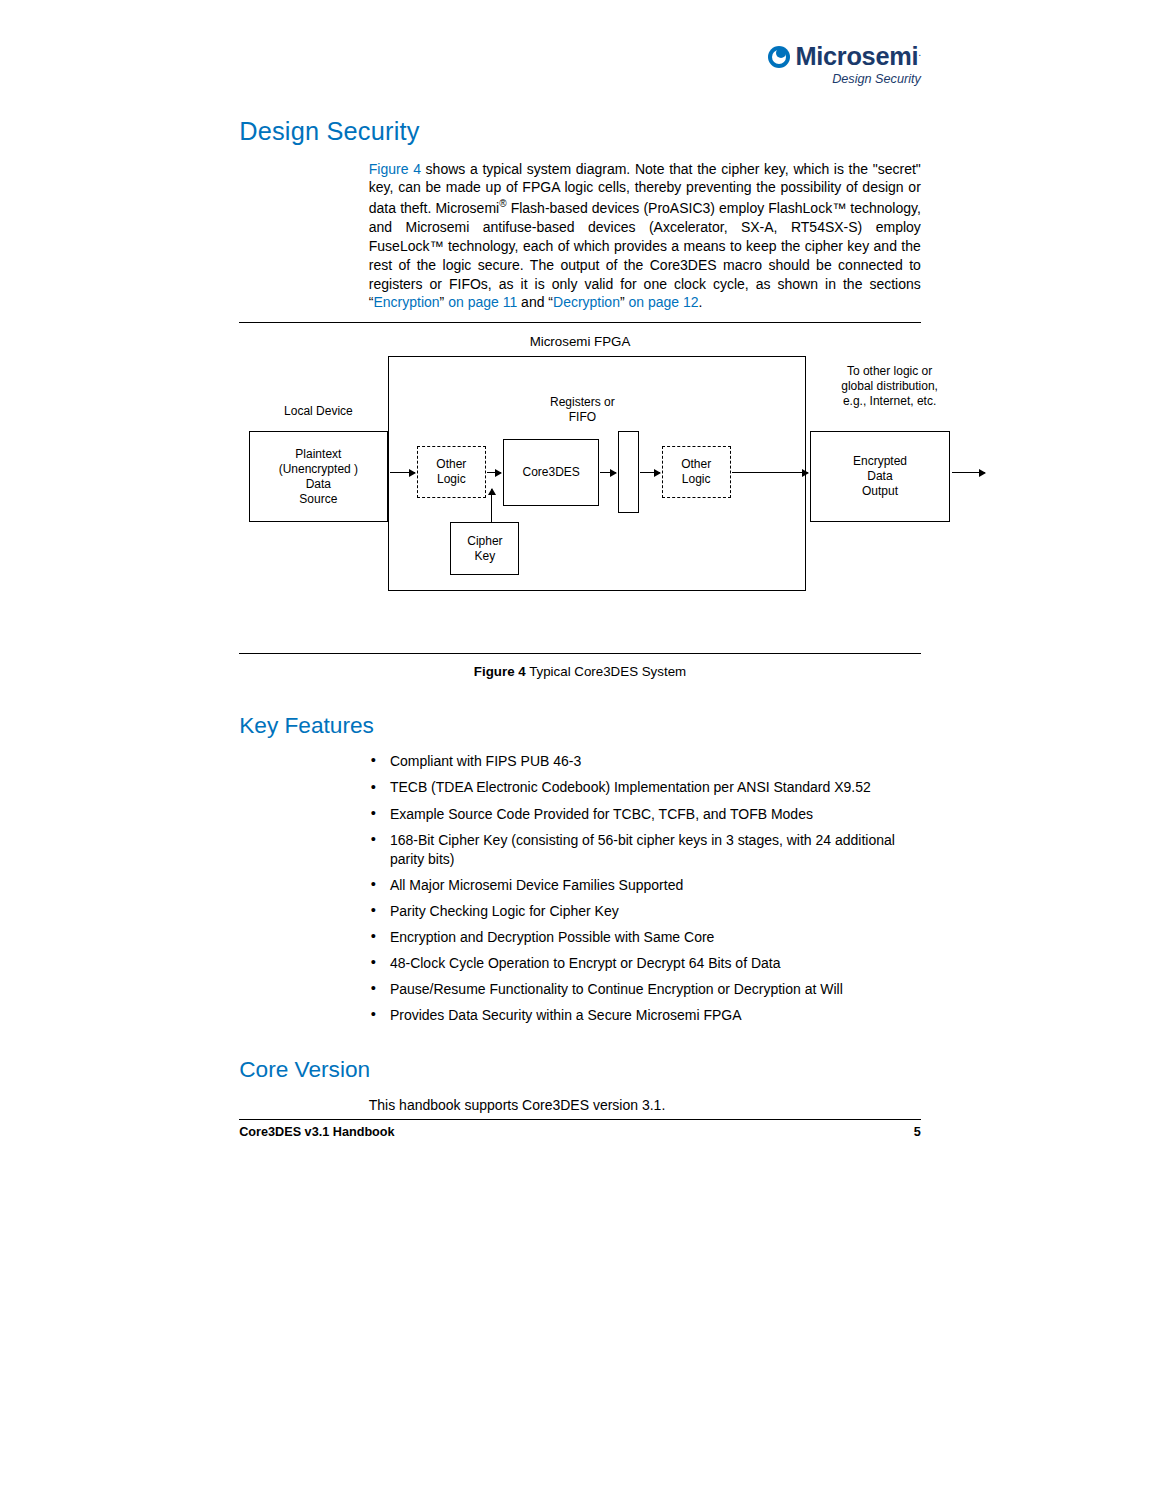Microsemi.
Design Security
Design Security
Figure 4 shows a typical system diagram. Note that the cipher key, which is the "secret" key, can be made up of FPGA logic cells, thereby preventing the possibility of design or data theft. Microsemi® Flash-based devices (ProASIC3) employ FlashLock™ technology, and Microsemi antifuse-based devices (Axcelerator, SX-A, RT54SX-S) employ FuseLock™ technology, each of which provides a means to keep the cipher key and the rest of the logic secure. The output of the Core3DES macro should be connected to registers or FIFOs, as it is only valid for one clock cycle, as shown in the sections “Encryption” on page 11 and “Decryption” on page 12.
Microsemi FPGA
Local Device
Registers or
FIFO
To other logic or
global distribution,
e.g., Internet, etc.
Plaintext
(Unencrypted )
Data
Source
Other
Logic
Core3DES
Other
Logic
Cipher
Key
Encrypted
Data
Output
Figure 4 Typical Core3DES System
Key Features
Compliant with FIPS PUB 46-3
TECB (TDEA Electronic Codebook) Implementation per ANSI Standard X9.52
Example Source Code Provided for TCBC, TCFB, and TOFB Modes
168-Bit Cipher Key (consisting of 56-bit cipher keys in 3 stages, with 24 additional parity bits)
All Major Microsemi Device Families Supported
Parity Checking Logic for Cipher Key
Encryption and Decryption Possible with Same Core
48-Clock Cycle Operation to Encrypt or Decrypt 64 Bits of Data
Pause/Resume Functionality to Continue Encryption or Decryption at Will
Provides Data Security within a Secure Microsemi FPGA
Core Version
This handbook supports Core3DES version 3.1.
Core3DES v3.1 Handbook 5